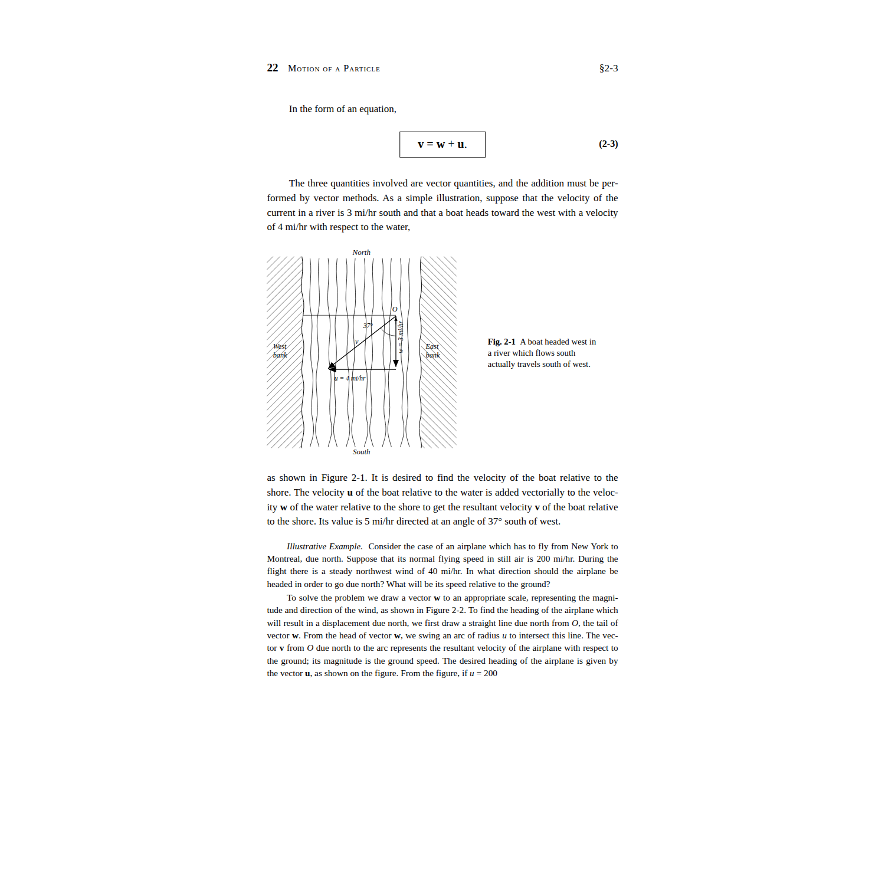22 Motion of a Particle §2-3
In the form of an equation,
v = w + u.
(2-3)
The three quantities involved are vector quantities, and the addition must be performed by vector methods. As a simple illustration, suppose that the velocity of the current in a river is 3 mi/hr south and that a boat heads toward the west with a velocity of 4 mi/hr with respect to the water,
North South West bank East bank O 37° v w = 3 mi/hr u = 4 mi/hr
Fig. 2-1 A boat headed west in a river which flows south actually travels south of west.
as shown in Figure 2-1. It is desired to find the velocity of the boat relative to the shore. The velocity u of the boat relative to the water is added vectorially to the velocity w of the water relative to the shore to get the resultant velocity v of the boat relative to the shore. Its value is 5 mi/hr directed at an angle of 37° south of west.
Illustrative Example. Consider the case of an airplane which has to fly from New York to Montreal, due north. Suppose that its normal flying speed in still air is 200 mi/hr. During the flight there is a steady northwest wind of 40 mi/hr. In what direction should the airplane be headed in order to go due north? What will be its speed relative to the ground?
To solve the problem we draw a vector w to an appropriate scale, representing the magnitude and direction of the wind, as shown in Figure 2-2. To find the heading of the airplane which will result in a displacement due north, we first draw a straight line due north from O, the tail of vector w. From the head of vector w, we swing an arc of radius u to intersect this line. The vector v from O due north to the arc represents the resultant velocity of the airplane with respect to the ground; its magnitude is the ground speed. The desired heading of the airplane is given by the vector u, as shown on the figure. From the figure, if u = 200